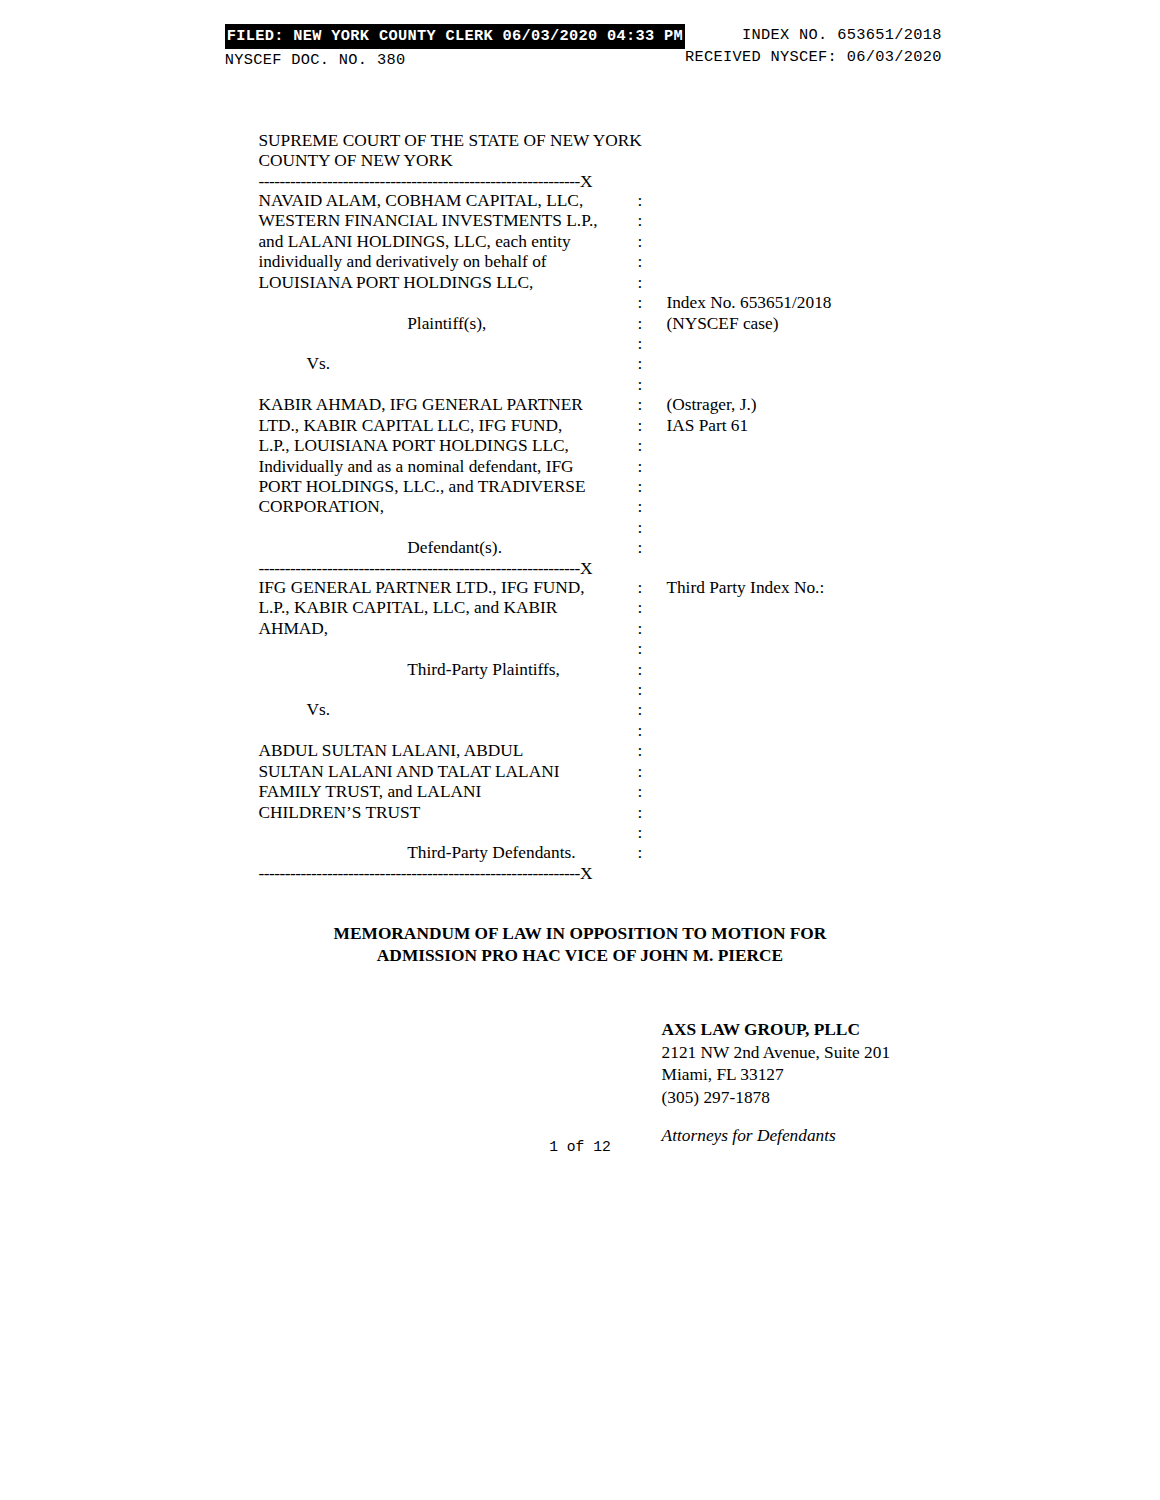FILED: NEW YORK COUNTY CLERK 06/03/2020 04:33 PM
NYSCEF DOC. NO. 380
INDEX NO. 653651/2018
RECEIVED NYSCEF: 06/03/2020
SUPREME COURT OF THE STATE OF NEW YORK
COUNTY OF NEW YORK
-------------------------------------------------------------X
| NAVAID ALAM, COBHAM CAPITAL, LLC, | : | |
| WESTERN FINANCIAL INVESTMENTS L.P., | : | |
| and LALANI HOLDINGS, LLC, each entity | : | |
| individually and derivatively on behalf of | : | |
| LOUISIANA PORT HOLDINGS LLC, | : | |
| | : | Index No. 653651/2018 |
| Plaintiff(s), | : | (NYSCEF case) |
| | : | |
| Vs. | : | |
| | : | |
| KABIR AHMAD, IFG GENERAL PARTNER | : | (Ostrager, J.) |
| LTD., KABIR CAPITAL LLC, IFG FUND, | : | IAS Part 61 |
| L.P., LOUISIANA PORT HOLDINGS LLC, | : | |
| Individually and as a nominal defendant, IFG | : | |
| PORT HOLDINGS, LLC., and TRADIVERSE | : | |
| CORPORATION, | : | |
| | : | |
| Defendant(s). | : | |
-------------------------------------------------------------X
| IFG GENERAL PARTNER LTD., IFG FUND, | : | Third Party Index No.: |
| L.P., KABIR CAPITAL, LLC, and KABIR | : | |
| AHMAD, | : | |
| | : | |
| Third-Party Plaintiffs, | : | |
| | : | |
| Vs. | : | |
| | : | |
| ABDUL SULTAN LALANI, ABDUL | : | |
| SULTAN LALANI AND TALAT LALANI | : | |
| FAMILY TRUST, and LALANI | : | |
| CHILDREN’S TRUST | : | |
| | : | |
| Third-Party Defendants. | : | |
-------------------------------------------------------------X
MEMORANDUM OF LAW IN OPPOSITION TO MOTION FOR
ADMISSION PRO HAC VICE OF JOHN M. PIERCE
AXS LAW GROUP, PLLC
2121 NW 2nd Avenue, Suite 201
Miami, FL 33127
(305) 297-1878
Attorneys for Defendants
1 of 12